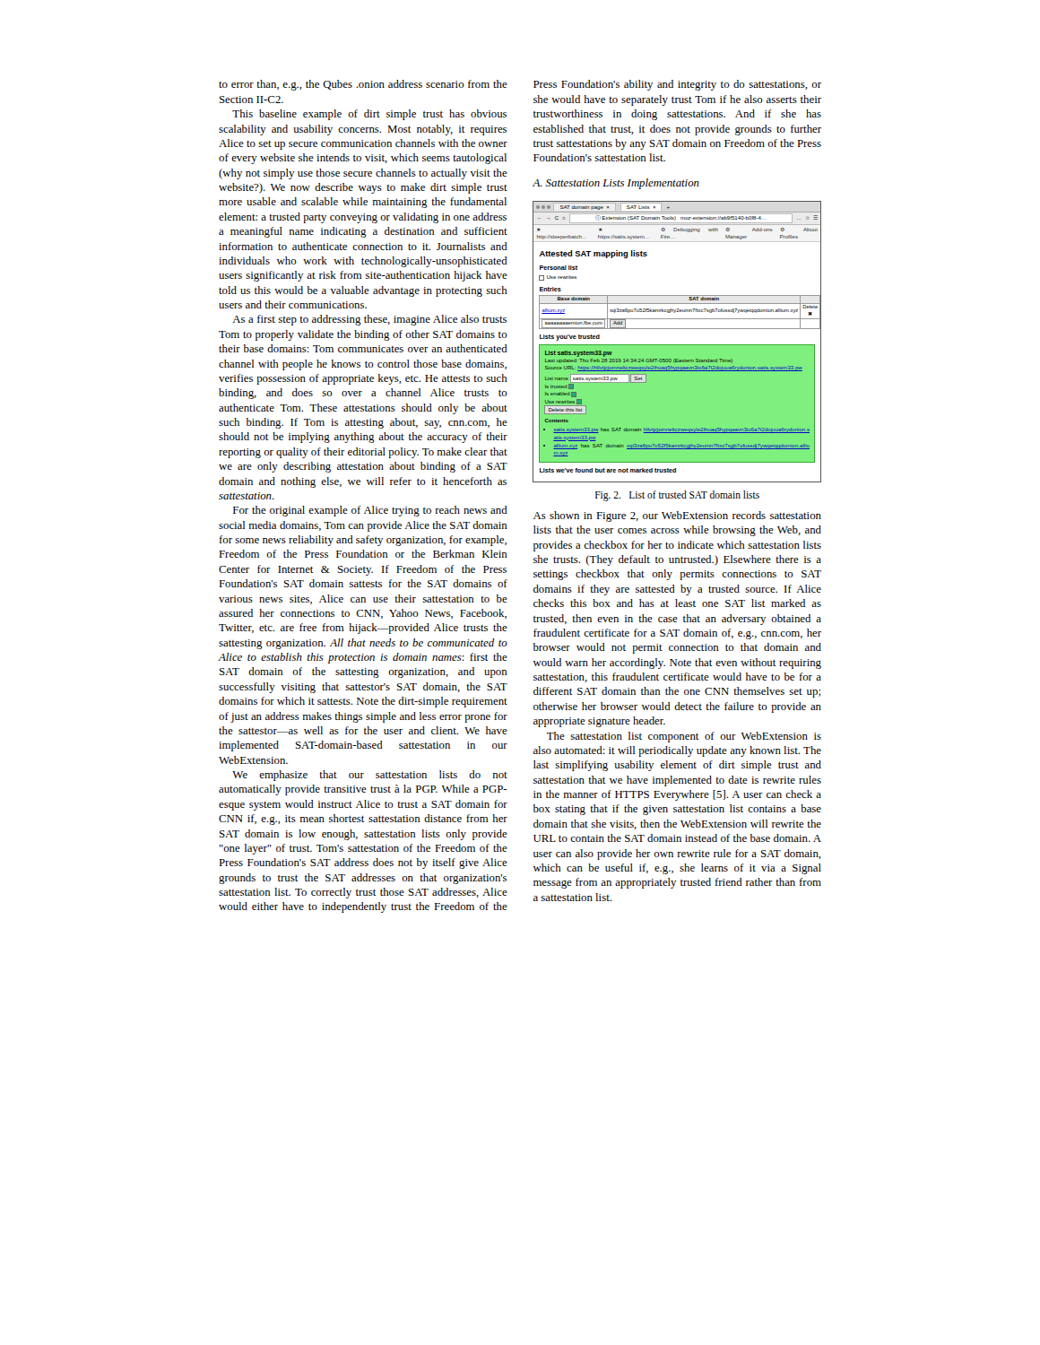to error than, e.g., the Qubes .onion address scenario from the Section II-C2.
This baseline example of dirt simple trust has obvious scalability and usability concerns. Most notably, it requires Alice to set up secure communication channels with the owner of every website she intends to visit, which seems tautological (why not simply use those secure channels to actually visit the website?). We now describe ways to make dirt simple trust more usable and scalable while maintaining the fundamental element: a trusted party conveying or validating in one address a meaningful name indicating a destination and sufficient information to authenticate connection to it. Journalists and individuals who work with technologically-unsophisticated users significantly at risk from site-authentication hijack have told us this would be a valuable advantage in protecting such users and their communications.
As a first step to addressing these, imagine Alice also trusts Tom to properly validate the binding of other SAT domains to their base domains: Tom communicates over an authenticated channel with people he knows to control those base domains, verifies possession of appropriate keys, etc. He attests to such binding, and does so over a channel Alice trusts to authenticate Tom. These attestations should only be about such binding. If Tom is attesting about, say, cnn.com, he should not be implying anything about the accuracy of their reporting or quality of their editorial policy. To make clear that we are only describing attestation about binding of a SAT domain and nothing else, we will refer to it henceforth as sattestation.
For the original example of Alice trying to reach news and social media domains, Tom can provide Alice the SAT domain for some news reliability and safety organization, for example, Freedom of the Press Foundation or the Berkman Klein Center for Internet & Society. If Freedom of the Press Foundation's SAT domain sattests for the SAT domains of various news sites, Alice can use their sattestation to be assured her connections to CNN, Yahoo News, Facebook, Twitter, etc. are free from hijack—provided Alice trusts the sattesting organization. All that needs to be communicated to Alice to establish this protection is domain names: first the SAT domain of the sattesting organization, and upon successfully visiting that sattestor's SAT domain, the SAT domains for which it sattests. Note the dirt-simple requirement of just an address makes things simple and less error prone for the sattestor—as well as for the user and client. We have implemented SAT-domain-based sattestation in our WebExtension.
We emphasize that our sattestation lists do not automatically provide transitive trust à la PGP. While a PGP-esque system would instruct Alice to trust a SAT domain for CNN if, e.g., its mean shortest sattestation distance from her SAT domain is low enough, sattestation lists only provide "one layer" of trust. Tom's sattestation of the Freedom of the Press Foundation's SAT address does not by itself give Alice grounds to trust the SAT addresses on that organization's sattestation list. To correctly trust those SAT addresses, Alice would either have to independently trust the Freedom of the Press Foundation's ability and integrity to do sattestations, or she would have to separately trust Tom if he also asserts their trustworthiness in doing sattestations. And if she has established that trust, it does not provide grounds to further trust sattestations by any SAT domain on Freedom of the Press Foundation's sattestation list.
A. Sattestation Lists Implementation
SAT domain page × SAT Lists × +
←→C⌂ ⓘ Extension (SAT Domain Tools) moz-extension://ab9f5140-b0f8-4… …☆☰
★ http://sleeperbatch… ★ https://satis.system… ⚙ Debugging with Fire… ⚙ Add-ons Manager ⚙ About Profiles
Attested SAT mapping lists
Personal list
Use rewrites
Entries
| Base domain | SAT domain | |
| --- | --- | --- |
| allium.xyz | xqi3za6pu7o52f5kamrkcgjhy2eumn7ftxc7sgb7ofussdj7ywqeiqqdomion.allium.xyz | Delete ✖ |
| aaaaaaaaemion.fbe.com | Add | |
Lists you've trusted
List satis.system33.pw
Last updated: Thu Feb 28 2019 14:34:24 GMT-0500 (Eastern Standard Time)
Source URL: https://hllvtjcjomneltczweqsyle2ihuaq5hypqaavn3io6a7t2dojuua6rydonion.satis.system33.pw
List name satis.system33.pw Set
Is trusted
Is enabled
Use rewrites
Delete this list
Contents
satis.system33.pw has SAT domain hllvtjcjomneltczweqsyle2ihuaq5hypqaavn3io6a7t2dojuua6rydonion.satis.system33.pw
allium.xyz has SAT domain xqi3za6pu7o52f5kamrkcgjhy2eumn7ftxc7sgb7ofussdj7ywqeiqqdomion.allium.xyz
Lists we've found but are not marked trusted
Fig. 2. List of trusted SAT domain lists
As shown in Figure 2, our WebExtension records sattestation lists that the user comes across while browsing the Web, and provides a checkbox for her to indicate which sattestation lists she trusts. (They default to untrusted.) Elsewhere there is a settings checkbox that only permits connections to SAT domains if they are sattested by a trusted source. If Alice checks this box and has at least one SAT list marked as trusted, then even in the case that an adversary obtained a fraudulent certificate for a SAT domain of, e.g., cnn.com, her browser would not permit connection to that domain and would warn her accordingly. Note that even without requiring sattestation, this fraudulent certificate would have to be for a different SAT domain than the one CNN themselves set up; otherwise her browser would detect the failure to provide an appropriate signature header.
The sattestation list component of our WebExtension is also automated: it will periodically update any known list. The last simplifying usability element of dirt simple trust and sattestation that we have implemented to date is rewrite rules in the manner of HTTPS Everywhere [5]. A user can check a box stating that if the given sattestation list contains a base domain that she visits, then the WebExtension will rewrite the URL to contain the SAT domain instead of the base domain. A user can also provide her own rewrite rule for a SAT domain, which can be useful if, e.g., she learns of it via a Signal message from an appropriately trusted friend rather than from a sattestation list.